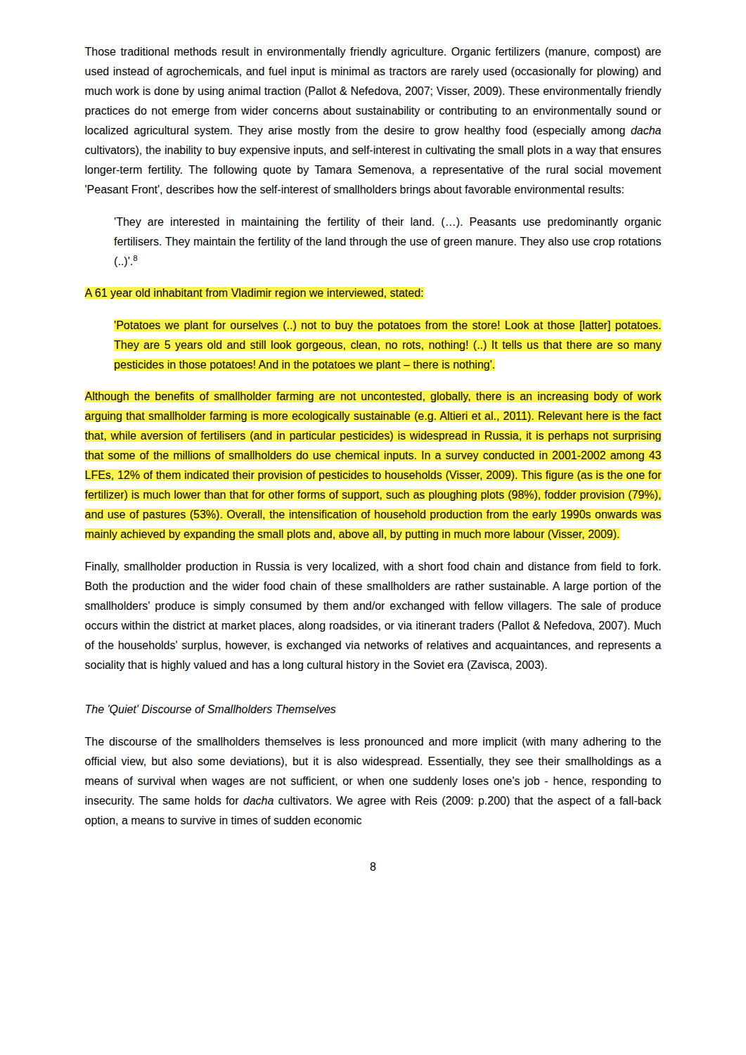Those traditional methods result in environmentally friendly agriculture. Organic fertilizers (manure, compost) are used instead of agrochemicals, and fuel input is minimal as tractors are rarely used (occasionally for plowing) and much work is done by using animal traction (Pallot & Nefedova, 2007; Visser, 2009). These environmentally friendly practices do not emerge from wider concerns about sustainability or contributing to an environmentally sound or localized agricultural system. They arise mostly from the desire to grow healthy food (especially among dacha cultivators), the inability to buy expensive inputs, and self-interest in cultivating the small plots in a way that ensures longer-term fertility. The following quote by Tamara Semenova, a representative of the rural social movement 'Peasant Front', describes how the self-interest of smallholders brings about favorable environmental results:
'They are interested in maintaining the fertility of their land. (…). Peasants use predominantly organic fertilisers. They maintain the fertility of the land through the use of green manure. They also use crop rotations (..)'.8
A 61 year old inhabitant from Vladimir region we interviewed, stated:
'Potatoes we plant for ourselves (..) not to buy the potatoes from the store! Look at those [latter] potatoes. They are 5 years old and still look gorgeous, clean, no rots, nothing! (..) It tells us that there are so many pesticides in those potatoes! And in the potatoes we plant – there is nothing'.
Although the benefits of smallholder farming are not uncontested, globally, there is an increasing body of work arguing that smallholder farming is more ecologically sustainable (e.g. Altieri et al., 2011). Relevant here is the fact that, while aversion of fertilisers (and in particular pesticides) is widespread in Russia, it is perhaps not surprising that some of the millions of smallholders do use chemical inputs. In a survey conducted in 2001-2002 among 43 LFEs, 12% of them indicated their provision of pesticides to households (Visser, 2009). This figure (as is the one for fertilizer) is much lower than that for other forms of support, such as ploughing plots (98%), fodder provision (79%), and use of pastures (53%). Overall, the intensification of household production from the early 1990s onwards was mainly achieved by expanding the small plots and, above all, by putting in much more labour (Visser, 2009).
Finally, smallholder production in Russia is very localized, with a short food chain and distance from field to fork. Both the production and the wider food chain of these smallholders are rather sustainable. A large portion of the smallholders' produce is simply consumed by them and/or exchanged with fellow villagers. The sale of produce occurs within the district at market places, along roadsides, or via itinerant traders (Pallot & Nefedova, 2007). Much of the households' surplus, however, is exchanged via networks of relatives and acquaintances, and represents a sociality that is highly valued and has a long cultural history in the Soviet era (Zavisca, 2003).
The 'Quiet' Discourse of Smallholders Themselves
The discourse of the smallholders themselves is less pronounced and more implicit (with many adhering to the official view, but also some deviations), but it is also widespread. Essentially, they see their smallholdings as a means of survival when wages are not sufficient, or when one suddenly loses one's job - hence, responding to insecurity. The same holds for dacha cultivators. We agree with Reis (2009: p.200) that the aspect of a fall-back option, a means to survive in times of sudden economic
8